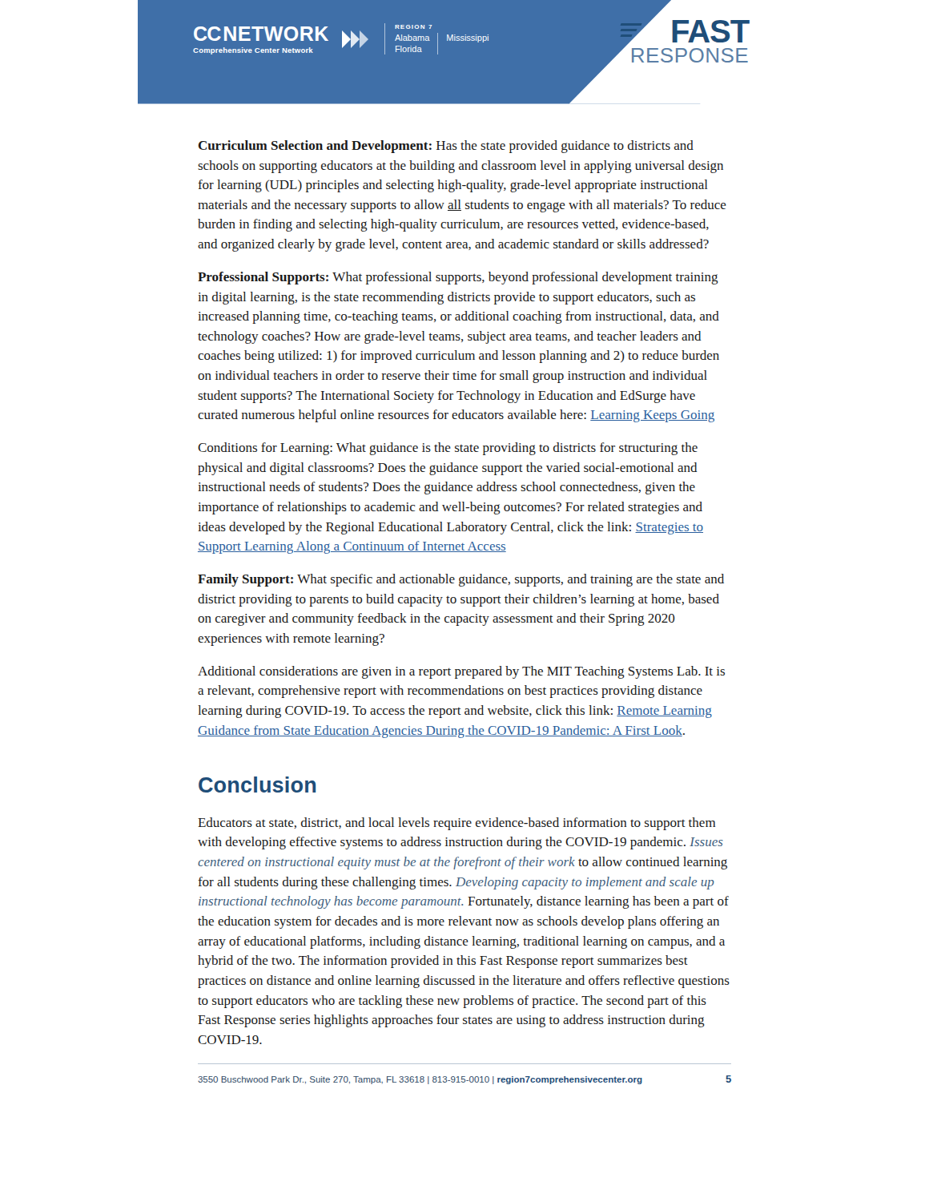CCNETWORK
Comprehensive Center Network
REGION 7
Alabama
Florida
Mississippi
FAST
RESPONSE
Curriculum Selection and Development: Has the state provided guidance to districts and schools on supporting educators at the building and classroom level in applying universal design for learning (UDL) principles and selecting high-quality, grade-level appropriate instructional materials and the necessary supports to allow all students to engage with all materials? To reduce burden in finding and selecting high-quality curriculum, are resources vetted, evidence-based, and organized clearly by grade level, content area, and academic standard or skills addressed?
Professional Supports: What professional supports, beyond professional development training in digital learning, is the state recommending districts provide to support educators, such as increased planning time, co-teaching teams, or additional coaching from instructional, data, and technology coaches? How are grade-level teams, subject area teams, and teacher leaders and coaches being utilized: 1) for improved curriculum and lesson planning and 2) to reduce burden on individual teachers in order to reserve their time for small group instruction and individual student supports? The International Society for Technology in Education and EdSurge have curated numerous helpful online resources for educators available here: Learning Keeps Going
Conditions for Learning: What guidance is the state providing to districts for structuring the physical and digital classrooms? Does the guidance support the varied social-emotional and instructional needs of students? Does the guidance address school connectedness, given the importance of relationships to academic and well-being outcomes? For related strategies and ideas developed by the Regional Educational Laboratory Central, click the link: Strategies to Support Learning Along a Continuum of Internet Access
Family Support: What specific and actionable guidance, supports, and training are the state and district providing to parents to build capacity to support their children’s learning at home, based on caregiver and community feedback in the capacity assessment and their Spring 2020 experiences with remote learning?
Additional considerations are given in a report prepared by The MIT Teaching Systems Lab. It is a relevant, comprehensive report with recommendations on best practices providing distance learning during COVID-19. To access the report and website, click this link: Remote Learning Guidance from State Education Agencies During the COVID-19 Pandemic: A First Look.
Conclusion
Educators at state, district, and local levels require evidence-based information to support them with developing effective systems to address instruction during the COVID-19 pandemic. Issues centered on instructional equity must be at the forefront of their work to allow continued learning for all students during these challenging times. Developing capacity to implement and scale up instructional technology has become paramount. Fortunately, distance learning has been a part of the education system for decades and is more relevant now as schools develop plans offering an array of educational platforms, including distance learning, traditional learning on campus, and a hybrid of the two. The information provided in this Fast Response report summarizes best practices on distance and online learning discussed in the literature and offers reflective questions to support educators who are tackling these new problems of practice. The second part of this Fast Response series highlights approaches four states are using to address instruction during COVID-19.
3550 Buschwood Park Dr., Suite 270, Tampa, FL 33618 | 813-915-0010 | region7comprehensivecenter.org
5